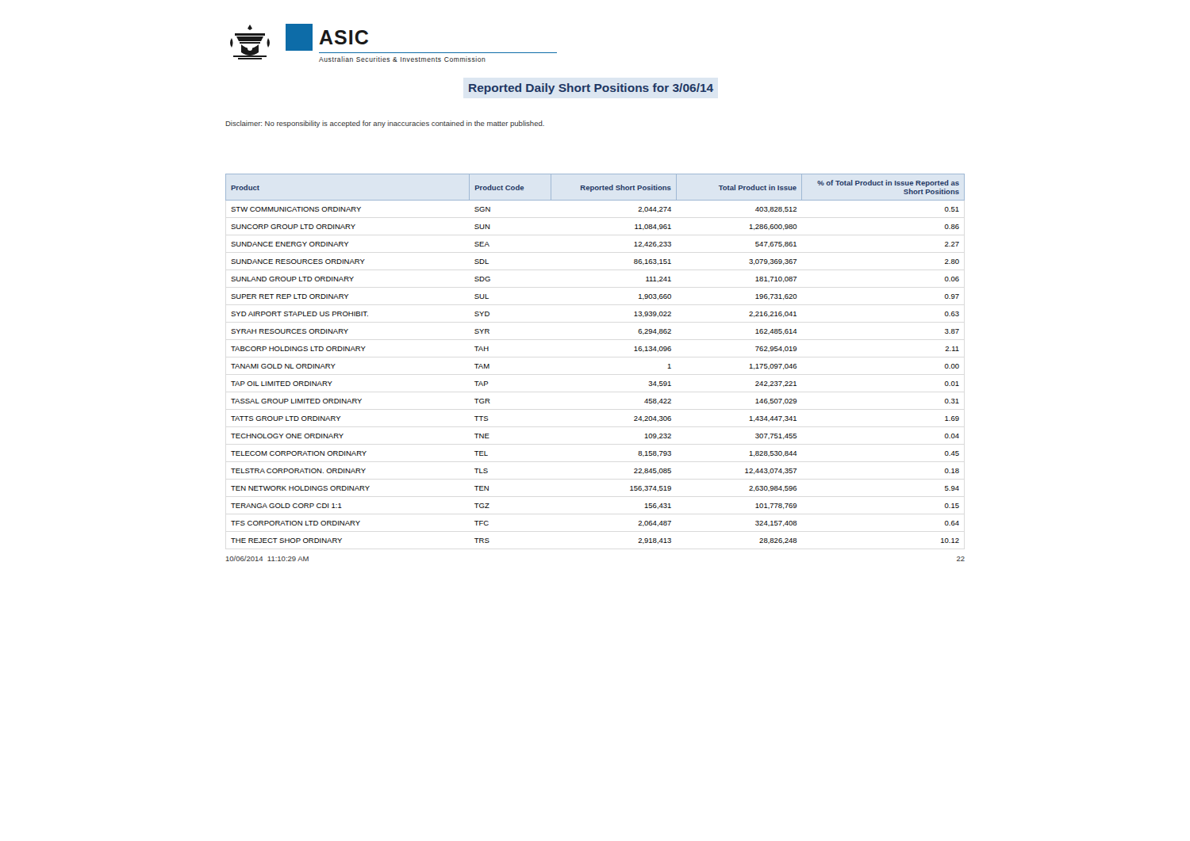ASIC
Australian Securities & Investments Commission
Reported Daily Short Positions for 3/06/14
Disclaimer: No responsibility is accepted for any inaccuracies contained in the matter published.
| Product | Product Code | Reported Short Positions | Total Product in Issue | % of Total Product in Issue Reported as Short Positions |
| --- | --- | --- | --- | --- |
| STW COMMUNICATIONS ORDINARY | SGN | 2,044,274 | 403,828,512 | 0.51 |
| SUNCORP GROUP LTD ORDINARY | SUN | 11,084,961 | 1,286,600,980 | 0.86 |
| SUNDANCE ENERGY ORDINARY | SEA | 12,426,233 | 547,675,861 | 2.27 |
| SUNDANCE RESOURCES ORDINARY | SDL | 86,163,151 | 3,079,369,367 | 2.80 |
| SUNLAND GROUP LTD ORDINARY | SDG | 111,241 | 181,710,087 | 0.06 |
| SUPER RET REP LTD ORDINARY | SUL | 1,903,660 | 196,731,620 | 0.97 |
| SYD AIRPORT STAPLED US PROHIBIT. | SYD | 13,939,022 | 2,216,216,041 | 0.63 |
| SYRAH RESOURCES ORDINARY | SYR | 6,294,862 | 162,485,614 | 3.87 |
| TABCORP HOLDINGS LTD ORDINARY | TAH | 16,134,096 | 762,954,019 | 2.11 |
| TANAMI GOLD NL ORDINARY | TAM | 1 | 1,175,097,046 | 0.00 |
| TAP OIL LIMITED ORDINARY | TAP | 34,591 | 242,237,221 | 0.01 |
| TASSAL GROUP LIMITED ORDINARY | TGR | 458,422 | 146,507,029 | 0.31 |
| TATTS GROUP LTD ORDINARY | TTS | 24,204,306 | 1,434,447,341 | 1.69 |
| TECHNOLOGY ONE ORDINARY | TNE | 109,232 | 307,751,455 | 0.04 |
| TELECOM CORPORATION ORDINARY | TEL | 8,158,793 | 1,828,530,844 | 0.45 |
| TELSTRA CORPORATION. ORDINARY | TLS | 22,845,085 | 12,443,074,357 | 0.18 |
| TEN NETWORK HOLDINGS ORDINARY | TEN | 156,374,519 | 2,630,984,596 | 5.94 |
| TERANGA GOLD CORP CDI 1:1 | TGZ | 156,431 | 101,778,769 | 0.15 |
| TFS CORPORATION LTD ORDINARY | TFC | 2,064,487 | 324,157,408 | 0.64 |
| THE REJECT SHOP ORDINARY | TRS | 2,918,413 | 28,826,248 | 10.12 |
10/06/2014 11:10:29 AM 22